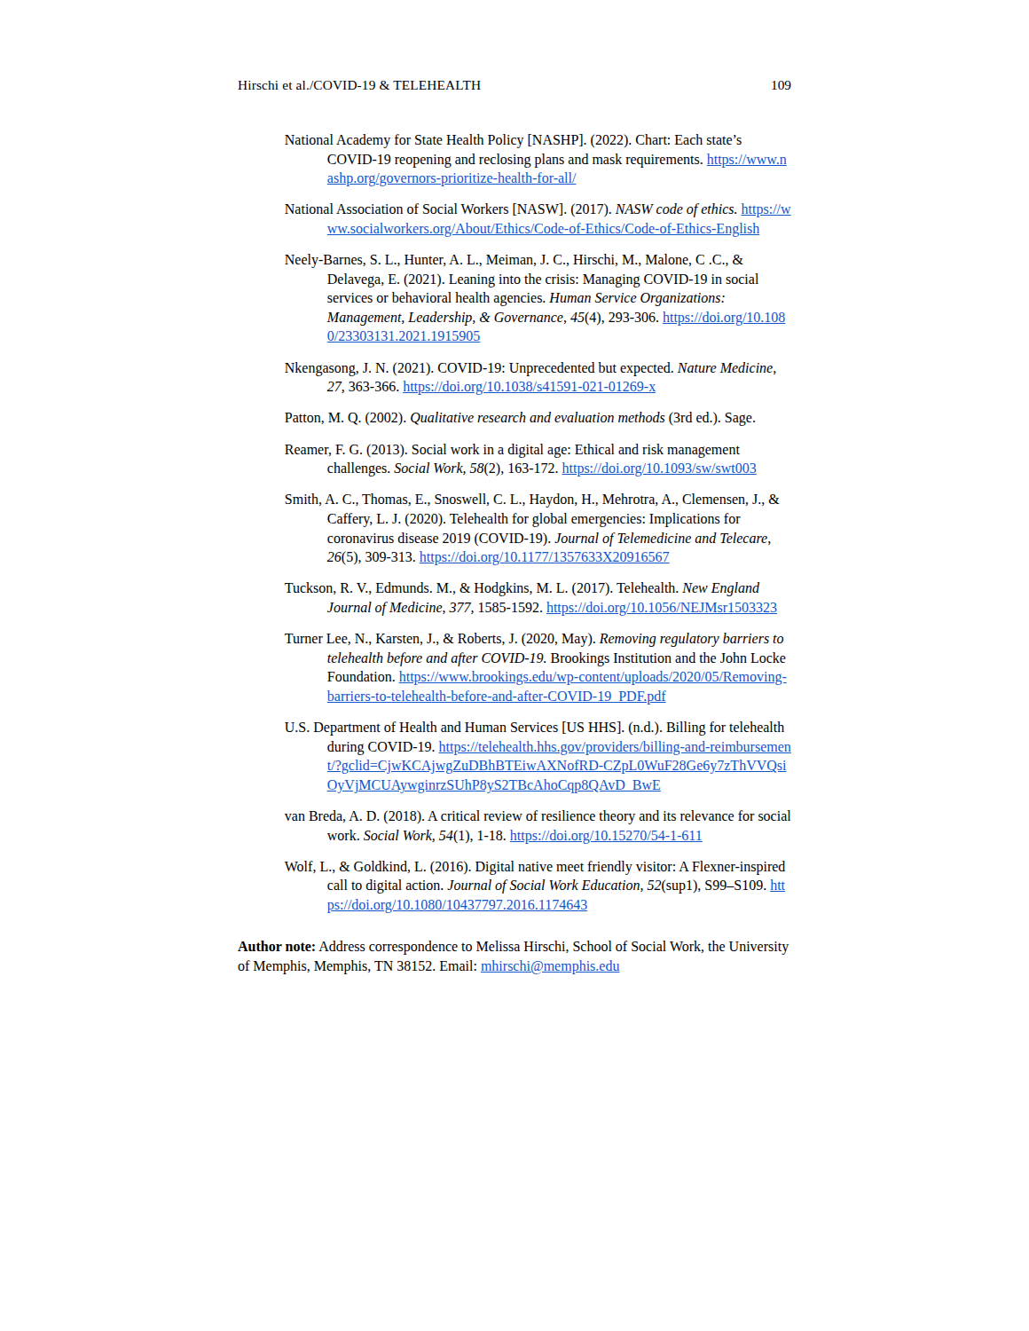Hirschi et al./COVID-19 & TELEHEALTH 109
National Academy for State Health Policy [NASHP]. (2022). Chart: Each state’s COVID-19 reopening and reclosing plans and mask requirements. https://www.nashp.org/governors-prioritize-health-for-all/
National Association of Social Workers [NASW]. (2017). NASW code of ethics. https://www.socialworkers.org/About/Ethics/Code-of-Ethics/Code-of-Ethics-English
Neely-Barnes, S. L., Hunter, A. L., Meiman, J. C., Hirschi, M., Malone, C .C., & Delavega, E. (2021). Leaning into the crisis: Managing COVID-19 in social services or behavioral health agencies. Human Service Organizations: Management, Leadership, & Governance, 45(4), 293-306. https://doi.org/10.1080/23303131.2021.1915905
Nkengasong, J. N. (2021). COVID-19: Unprecedented but expected. Nature Medicine, 27, 363-366. https://doi.org/10.1038/s41591-021-01269-x
Patton, M. Q. (2002). Qualitative research and evaluation methods (3rd ed.). Sage.
Reamer, F. G. (2013). Social work in a digital age: Ethical and risk management challenges. Social Work, 58(2), 163-172. https://doi.org/10.1093/sw/swt003
Smith, A. C., Thomas, E., Snoswell, C. L., Haydon, H., Mehrotra, A., Clemensen, J., & Caffery, L. J. (2020). Telehealth for global emergencies: Implications for coronavirus disease 2019 (COVID-19). Journal of Telemedicine and Telecare, 26(5), 309-313. https://doi.org/10.1177/1357633X20916567
Tuckson, R. V., Edmunds. M., & Hodgkins, M. L. (2017). Telehealth. New England Journal of Medicine, 377, 1585-1592. https://doi.org/10.1056/NEJMsr1503323
Turner Lee, N., Karsten, J., & Roberts, J. (2020, May). Removing regulatory barriers to telehealth before and after COVID-19. Brookings Institution and the John Locke Foundation. https://www.brookings.edu/wp-content/uploads/2020/05/Removing-barriers-to-telehealth-before-and-after-COVID-19_PDF.pdf
U.S. Department of Health and Human Services [US HHS]. (n.d.). Billing for telehealth during COVID-19. https://telehealth.hhs.gov/providers/billing-and-reimbursement/?gclid=CjwKCAjwgZuDBhBTEiwAXNofRD-CZpL0WuF28Ge6y7zThVVQsiOyVjMCUAywginrzSUhP8yS2TBcAhoCqp8QAvD_BwE
van Breda, A. D. (2018). A critical review of resilience theory and its relevance for social work. Social Work, 54(1), 1-18. https://doi.org/10.15270/54-1-611
Wolf, L., & Goldkind, L. (2016). Digital native meet friendly visitor: A Flexner-inspired call to digital action. Journal of Social Work Education, 52(sup1), S99–S109. https://doi.org/10.1080/10437797.2016.1174643
Author note: Address correspondence to Melissa Hirschi, School of Social Work, the University of Memphis, Memphis, TN 38152. Email: mhirschi@memphis.edu